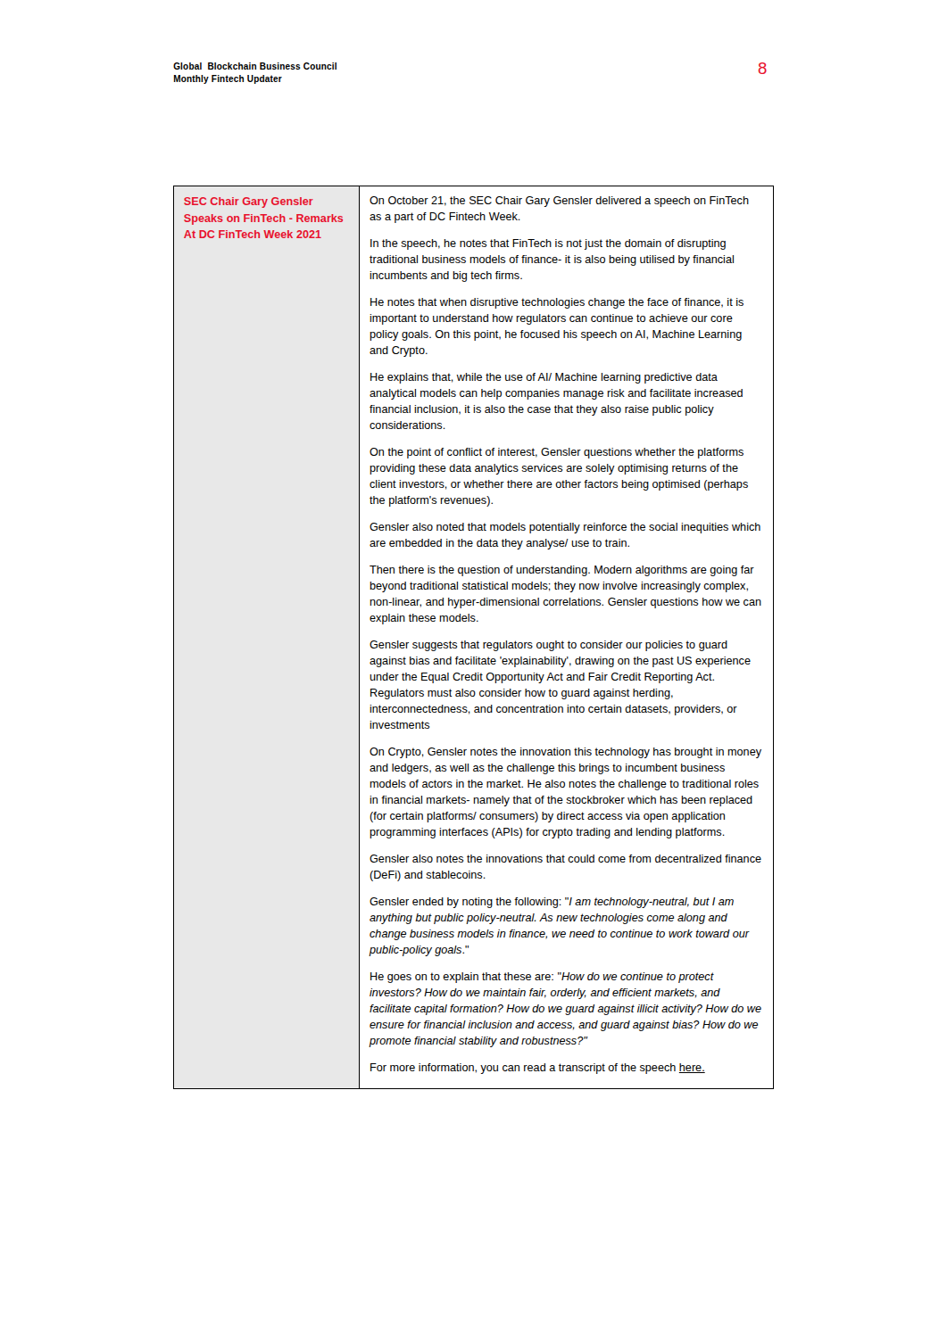Global Blockchain Business Council
Monthly Fintech Updater
8
| SEC Chair Gary Gensler Speaks on FinTech - Remarks At DC FinTech Week 2021 | On October 21, the SEC Chair Gary Gensler delivered a speech on FinTech as a part of DC Fintech Week. In the speech, he notes that FinTech is not just the domain of disrupting traditional business models of finance- it is also being utilised by financial incumbents and big tech firms. He notes that when disruptive technologies change the face of finance, it is important to understand how regulators can continue to achieve our core policy goals. On this point, he focused his speech on AI, Machine Learning and Crypto. He explains that, while the use of AI/ Machine learning predictive data analytical models can help companies manage risk and facilitate increased financial inclusion, it is also the case that they also raise public policy considerations. On the point of conflict of interest, Gensler questions whether the platforms providing these data analytics services are solely optimising returns of the client investors, or whether there are other factors being optimised (perhaps the platform's revenues). Gensler also noted that models potentially reinforce the social inequities which are embedded in the data they analyse/ use to train. Then there is the question of understanding. Modern algorithms are going far beyond traditional statistical models; they now involve increasingly complex, non-linear, and hyper-dimensional correlations. Gensler questions how we can explain these models. Gensler suggests that regulators ought to consider our policies to guard against bias and facilitate 'explainability', drawing on the past US experience under the Equal Credit Opportunity Act and Fair Credit Reporting Act. Regulators must also consider how to guard against herding, interconnectedness, and concentration into certain datasets, providers, or investments On Crypto, Gensler notes the innovation this technology has brought in money and ledgers, as well as the challenge this brings to incumbent business models of actors in the market. He also notes the challenge to traditional roles in financial markets- namely that of the stockbroker which has been replaced (for certain platforms/ consumers) by direct access via open application programming interfaces (APIs) for crypto trading and lending platforms. Gensler also notes the innovations that could come from decentralized finance (DeFi) and stablecoins. Gensler ended by noting the following: " I am technology-neutral, but I am anything but public policy-neutral. As new technologies come along and change business models in finance, we need to continue to work toward our public-policy goals ." He goes on to explain that these are: " How do we continue to protect investors? How do we maintain fair, orderly, and efficient markets, and facilitate capital formation? How do we guard against illicit activity? How do we ensure for financial inclusion and access, and guard against bias? How do we promote financial stability and robustness?" For more information, you can read a transcript of the speech here. |